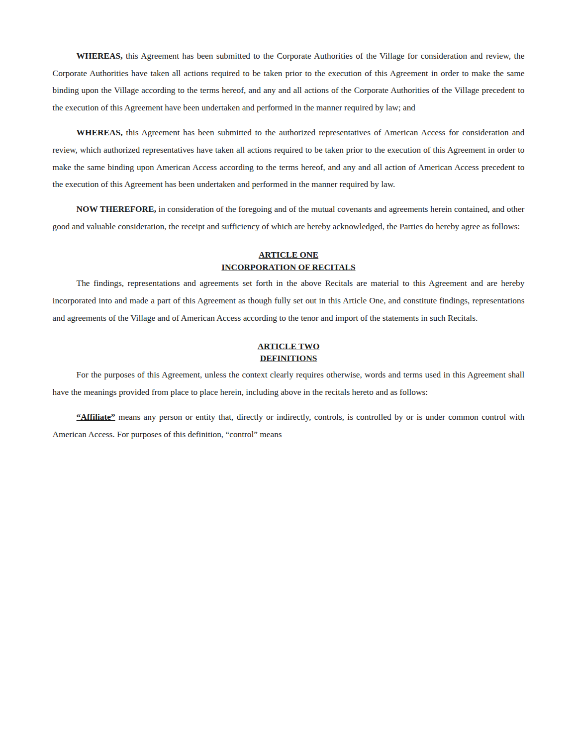WHEREAS, this Agreement has been submitted to the Corporate Authorities of the Village for consideration and review, the Corporate Authorities have taken all actions required to be taken prior to the execution of this Agreement in order to make the same binding upon the Village according to the terms hereof, and any and all actions of the Corporate Authorities of the Village precedent to the execution of this Agreement have been undertaken and performed in the manner required by law; and
WHEREAS, this Agreement has been submitted to the authorized representatives of American Access for consideration and review, which authorized representatives have taken all actions required to be taken prior to the execution of this Agreement in order to make the same binding upon American Access according to the terms hereof, and any and all action of American Access precedent to the execution of this Agreement has been undertaken and performed in the manner required by law.
NOW THEREFORE, in consideration of the foregoing and of the mutual covenants and agreements herein contained, and other good and valuable consideration, the receipt and sufficiency of which are hereby acknowledged, the Parties do hereby agree as follows:
ARTICLE ONE INCORPORATION OF RECITALS
The findings, representations and agreements set forth in the above Recitals are material to this Agreement and are hereby incorporated into and made a part of this Agreement as though fully set out in this Article One, and constitute findings, representations and agreements of the Village and of American Access according to the tenor and import of the statements in such Recitals.
ARTICLE TWO DEFINITIONS
For the purposes of this Agreement, unless the context clearly requires otherwise, words and terms used in this Agreement shall have the meanings provided from place to place herein, including above in the recitals hereto and as follows:
“Affiliate” means any person or entity that, directly or indirectly, controls, is controlled by or is under common control with American Access. For purposes of this definition, “control” means